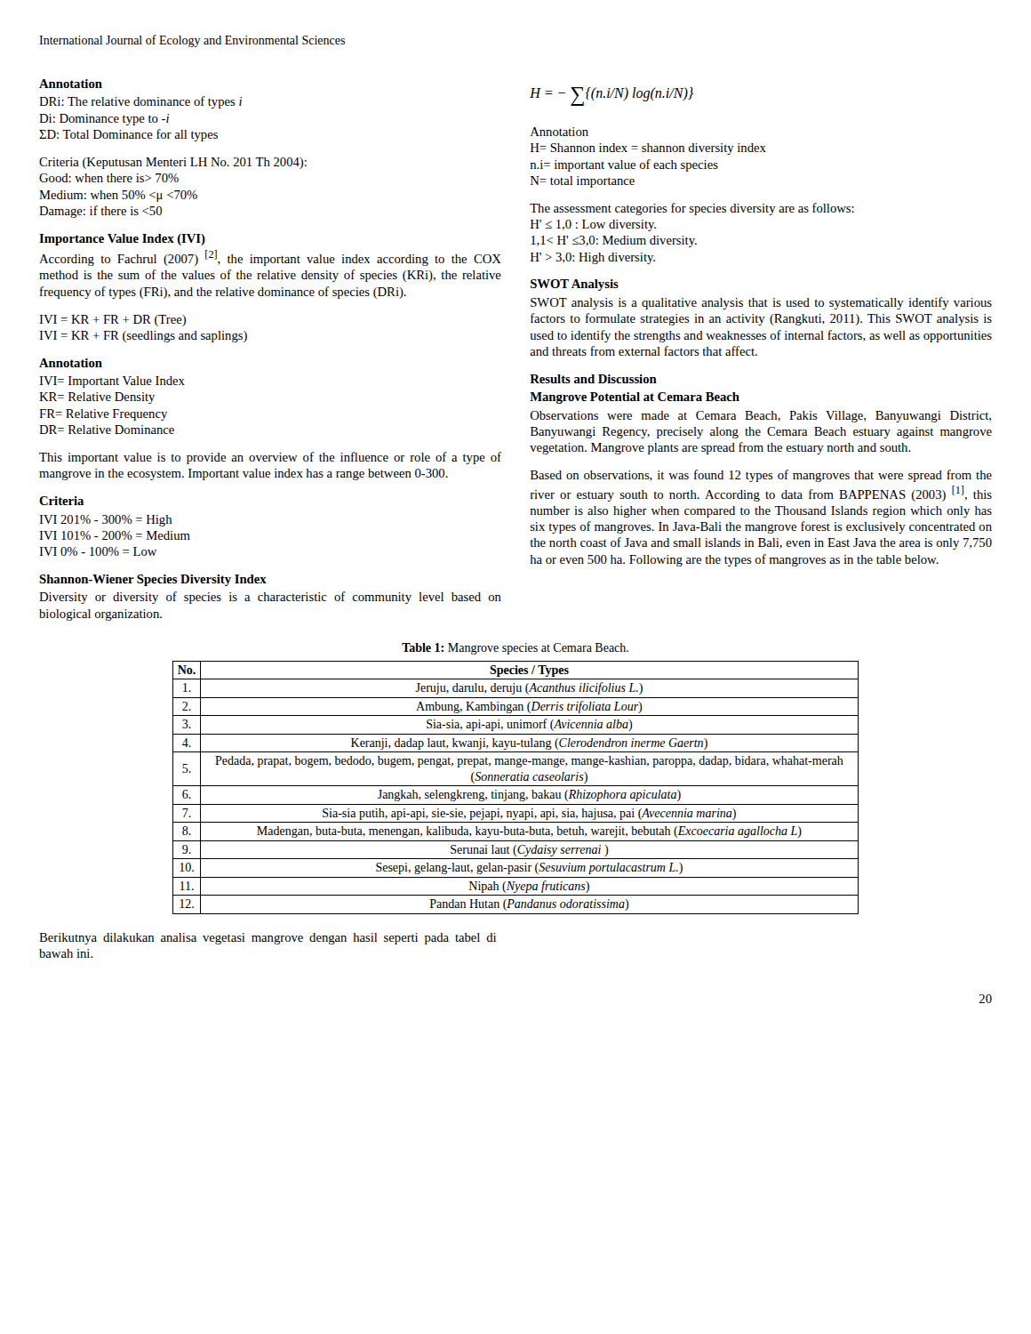International Journal of Ecology and Environmental Sciences
Annotation
DRi: The relative dominance of types i
Di: Dominance type to -i
ΣD: Total Dominance for all types
Criteria (Keputusan Menteri LH No. 201 Th 2004):
Good: when there is> 70%
Medium: when 50% <μ <70%
Damage: if there is <50
Importance Value Index (IVI)
According to Fachrul (2007) [2], the important value index according to the COX method is the sum of the values of the relative density of species (KRi), the relative frequency of types (FRi), and the relative dominance of species (DRi).
IVI = KR + FR + DR (Tree)
IVI = KR + FR (seedlings and saplings)
Annotation
IVI= Important Value Index
KR= Relative Density
FR= Relative Frequency
DR= Relative Dominance
This important value is to provide an overview of the influence or role of a type of mangrove in the ecosystem. Important value index has a range between 0-300.
Criteria
IVI 201% - 300% = High
IVI 101% - 200% = Medium
IVI 0% - 100% = Low
Shannon-Wiener Species Diversity Index
Diversity or diversity of species is a characteristic of community level based on biological organization.
H = − ∑{(n.i/N) log(n.i/N)}
Annotation
H= Shannon index = shannon diversity index
n.i= important value of each species
N= total importance
The assessment categories for species diversity are as follows:
H' ≤ 1,0 : Low diversity.
1,1< H' ≤3,0: Medium diversity.
H' > 3,0: High diversity.
SWOT Analysis
SWOT analysis is a qualitative analysis that is used to systematically identify various factors to formulate strategies in an activity (Rangkuti, 2011). This SWOT analysis is used to identify the strengths and weaknesses of internal factors, as well as opportunities and threats from external factors that affect.
Results and Discussion
Mangrove Potential at Cemara Beach
Observations were made at Cemara Beach, Pakis Village, Banyuwangi District, Banyuwangi Regency, precisely along the Cemara Beach estuary against mangrove vegetation. Mangrove plants are spread from the estuary north and south.
Based on observations, it was found 12 types of mangroves that were spread from the river or estuary south to north. According to data from BAPPENAS (2003) [1], this number is also higher when compared to the Thousand Islands region which only has six types of mangroves. In Java-Bali the mangrove forest is exclusively concentrated on the north coast of Java and small islands in Bali, even in East Java the area is only 7,750 ha or even 500 ha. Following are the types of mangroves as in the table below.
Table 1: Mangrove species at Cemara Beach.
| No. | Species / Types |
| --- | --- |
| 1. | Jeruju, darulu, deruju ( Acanthus ilicifolius L. ) |
| 2. | Ambung, Kambingan ( Derris trifoliata Lour ) |
| 3. | Sia-sia, api-api, unimorf ( Avicennia alba ) |
| 4. | Keranji, dadap laut, kwanji, kayu-tulang ( Clerodendron inerme Gaertn ) |
| 5. | Pedada, prapat, bogem, bedodo, bugem, pengat, prepat, mange-mange, mange-kashian, paroppa, dadap, bidara, whahat-merah ( Sonneratia caseolaris ) |
| 6. | Jangkah, selengkreng, tinjang, bakau ( Rhizophora apiculata ) |
| 7. | Sia-sia putih, api-api, sie-sie, pejapi, nyapi, api, sia, hajusa, pai ( Avecennia marina ) |
| 8. | Madengan, buta-buta, menengan, kalibuda, kayu-buta-buta, betuh, warejit, bebutah ( Excoecaria agallocha L ) |
| 9. | Serunai laut ( Cydaisy serrenai ) |
| 10. | Sesepi, gelang-laut, gelan-pasir ( Sesuvium portulacastrum L. ) |
| 11. | Nipah ( Nyepa fruticans ) |
| 12. | Pandan Hutan ( Pandanus odoratissima ) |
Berikutnya dilakukan analisa vegetasi mangrove dengan hasil seperti pada tabel di bawah ini.
20